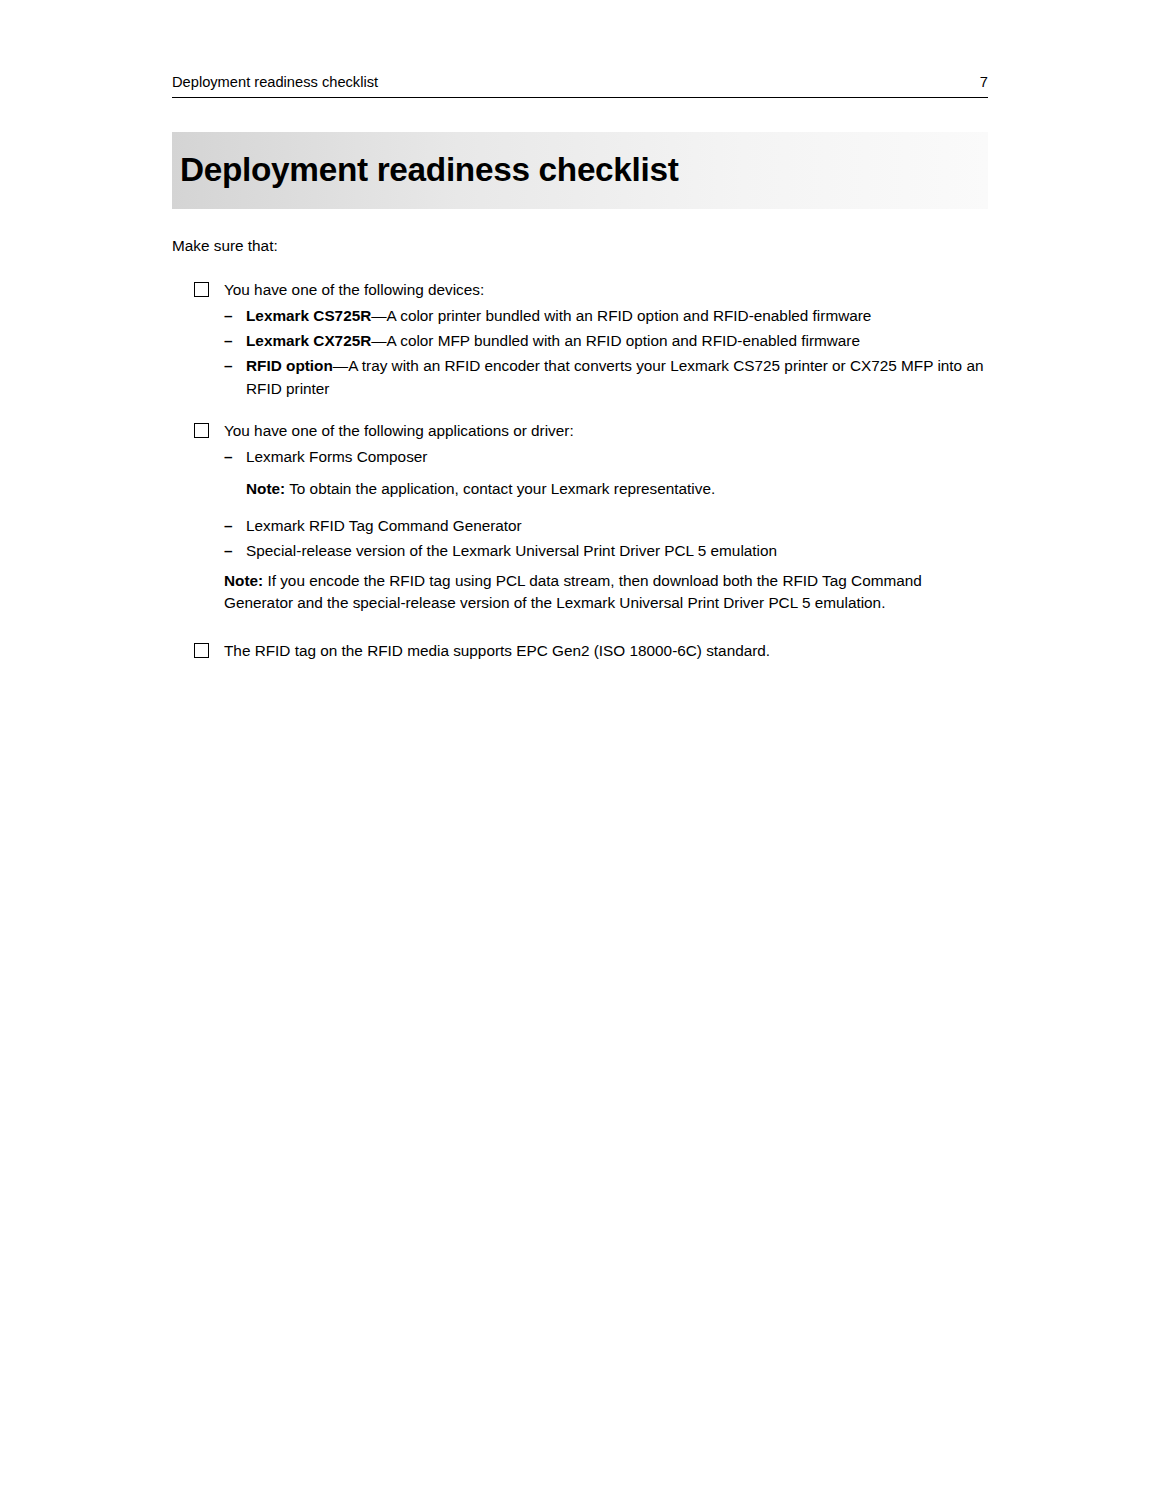Deployment readiness checklist 7
Deployment readiness checklist
Make sure that:
You have one of the following devices:
Lexmark CS725R—A color printer bundled with an RFID option and RFID-enabled firmware
Lexmark CX725R—A color MFP bundled with an RFID option and RFID-enabled firmware
RFID option—A tray with an RFID encoder that converts your Lexmark CS725 printer or CX725 MFP into an RFID printer
You have one of the following applications or driver:
Lexmark Forms Composer
Note: To obtain the application, contact your Lexmark representative.
Lexmark RFID Tag Command Generator
Special-release version of the Lexmark Universal Print Driver PCL 5 emulation
Note: If you encode the RFID tag using PCL data stream, then download both the RFID Tag Command Generator and the special-release version of the Lexmark Universal Print Driver PCL 5 emulation.
The RFID tag on the RFID media supports EPC Gen2 (ISO 18000-6C) standard.